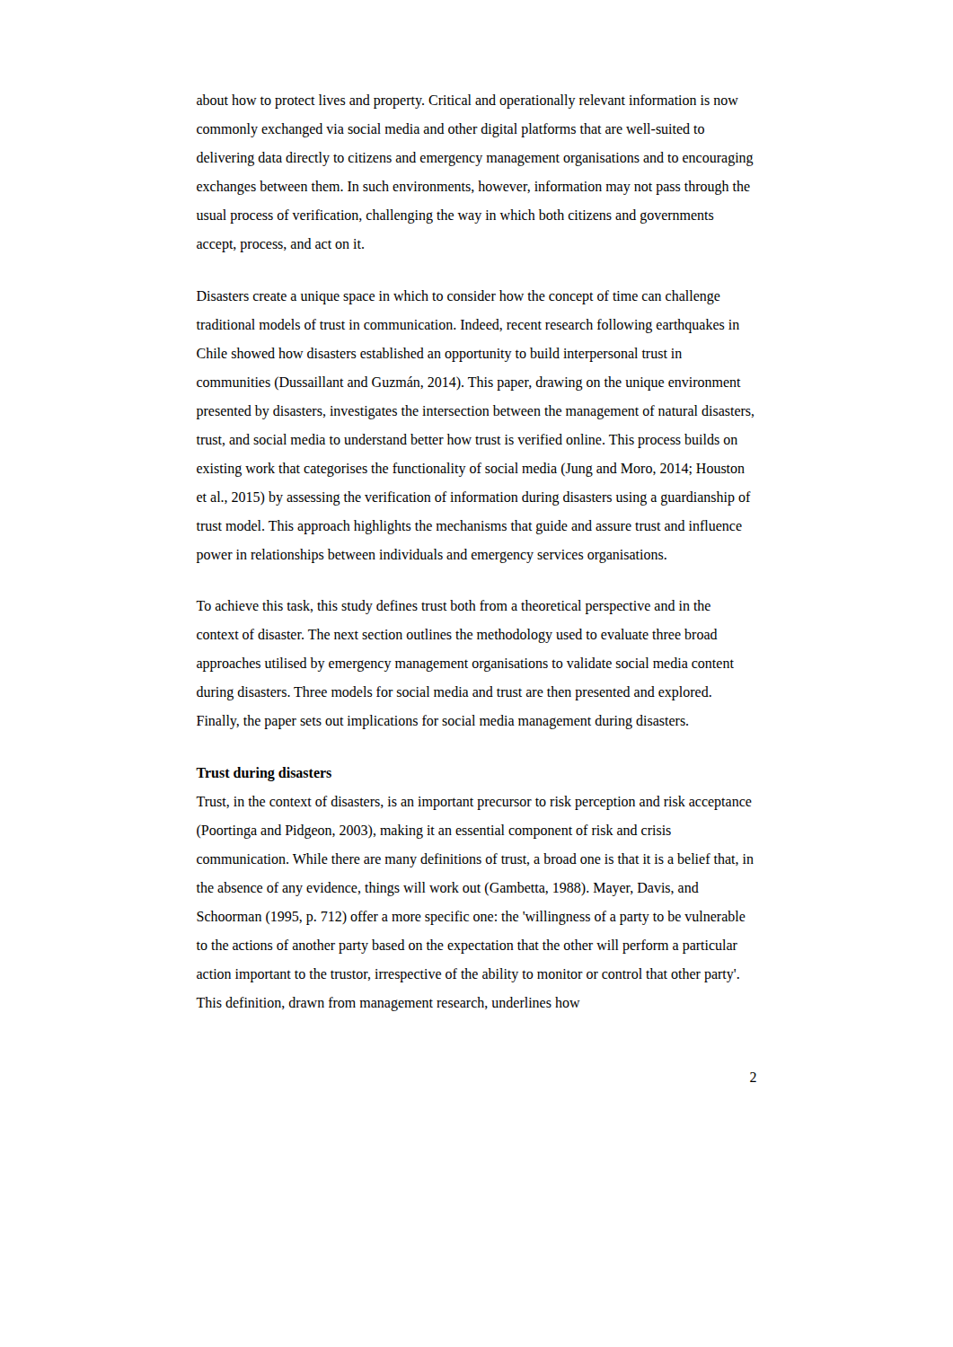about how to protect lives and property. Critical and operationally relevant information is now commonly exchanged via social media and other digital platforms that are well-suited to delivering data directly to citizens and emergency management organisations and to encouraging exchanges between them. In such environments, however, information may not pass through the usual process of verification, challenging the way in which both citizens and governments accept, process, and act on it.
Disasters create a unique space in which to consider how the concept of time can challenge traditional models of trust in communication. Indeed, recent research following earthquakes in Chile showed how disasters established an opportunity to build interpersonal trust in communities (Dussaillant and Guzmán, 2014). This paper, drawing on the unique environment presented by disasters, investigates the intersection between the management of natural disasters, trust, and social media to understand better how trust is verified online. This process builds on existing work that categorises the functionality of social media (Jung and Moro, 2014; Houston et al., 2015) by assessing the verification of information during disasters using a guardianship of trust model. This approach highlights the mechanisms that guide and assure trust and influence power in relationships between individuals and emergency services organisations.
To achieve this task, this study defines trust both from a theoretical perspective and in the context of disaster. The next section outlines the methodology used to evaluate three broad approaches utilised by emergency management organisations to validate social media content during disasters. Three models for social media and trust are then presented and explored. Finally, the paper sets out implications for social media management during disasters.
Trust during disasters
Trust, in the context of disasters, is an important precursor to risk perception and risk acceptance (Poortinga and Pidgeon, 2003), making it an essential component of risk and crisis communication. While there are many definitions of trust, a broad one is that it is a belief that, in the absence of any evidence, things will work out (Gambetta, 1988). Mayer, Davis, and Schoorman (1995, p. 712) offer a more specific one: the 'willingness of a party to be vulnerable to the actions of another party based on the expectation that the other will perform a particular action important to the trustor, irrespective of the ability to monitor or control that other party'. This definition, drawn from management research, underlines how
2